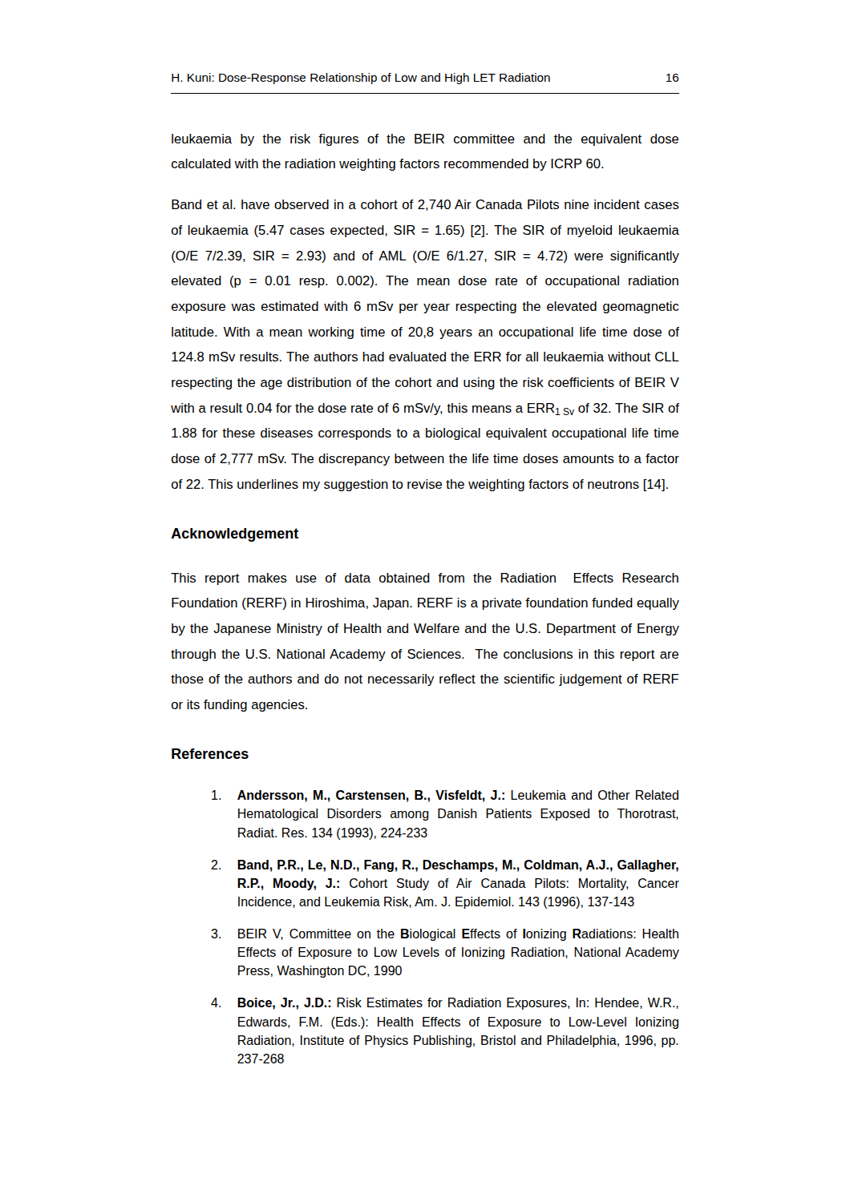H. Kuni: Dose-Response Relationship of Low and High LET Radiation 16
leukaemia by the risk figures of the BEIR committee and the equivalent dose calculated with the radiation weighting factors recommended by ICRP 60.
Band et al. have observed in a cohort of 2,740 Air Canada Pilots nine incident cases of leukaemia (5.47 cases expected, SIR = 1.65) [2]. The SIR of myeloid leukaemia (O/E 7/2.39, SIR = 2.93) and of AML (O/E 6/1.27, SIR = 4.72) were significantly elevated (p = 0.01 resp. 0.002). The mean dose rate of occupational radiation exposure was estimated with 6 mSv per year respecting the elevated geomagnetic latitude. With a mean working time of 20,8 years an occupational life time dose of 124.8 mSv results. The authors had evaluated the ERR for all leukaemia without CLL respecting the age distribution of the cohort and using the risk coefficients of BEIR V with a result 0.04 for the dose rate of 6 mSv/y, this means a ERR1 Sv of 32. The SIR of 1.88 for these diseases corresponds to a biological equivalent occupational life time dose of 2,777 mSv. The discrepancy between the life time doses amounts to a factor of 22. This underlines my suggestion to revise the weighting factors of neutrons [14].
Acknowledgement
This report makes use of data obtained from the Radiation Effects Research Foundation (RERF) in Hiroshima, Japan. RERF is a private foundation funded equally by the Japanese Ministry of Health and Welfare and the U.S. Department of Energy through the U.S. National Academy of Sciences. The conclusions in this report are those of the authors and do not necessarily reflect the scientific judgement of RERF or its funding agencies.
References
Andersson, M., Carstensen, B., Visfeldt, J.: Leukemia and Other Related Hematological Disorders among Danish Patients Exposed to Thorotrast, Radiat. Res. 134 (1993), 224-233
Band, P.R., Le, N.D., Fang, R., Deschamps, M., Coldman, A.J., Gallagher, R.P., Moody, J.: Cohort Study of Air Canada Pilots: Mortality, Cancer Incidence, and Leukemia Risk, Am. J. Epidemiol. 143 (1996), 137-143
BEIR V, Committee on the Biological Effects of Ionizing Radiations: Health Effects of Exposure to Low Levels of Ionizing Radiation, National Academy Press, Washington DC, 1990
Boice, Jr., J.D.: Risk Estimates for Radiation Exposures, In: Hendee, W.R., Edwards, F.M. (Eds.): Health Effects of Exposure to Low-Level Ionizing Radiation, Institute of Physics Publishing, Bristol and Philadelphia, 1996, pp. 237-268